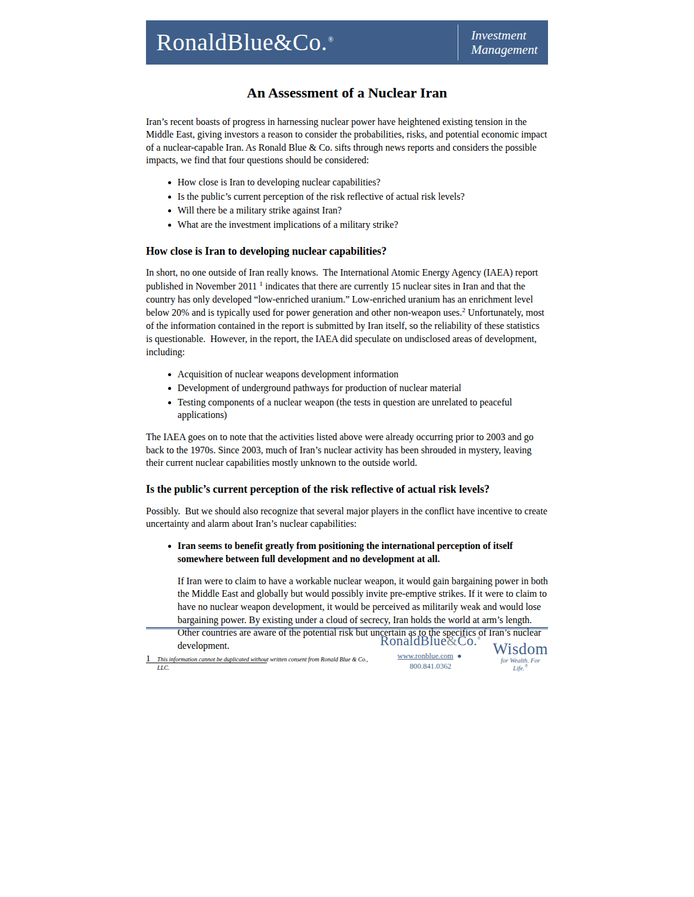RonaldBlue&Co.®
Investment
Management
An Assessment of a Nuclear Iran
Iran’s recent boasts of progress in harnessing nuclear power have heightened existing tension in the Middle East, giving investors a reason to consider the probabilities, risks, and potential economic impact of a nuclear-capable Iran. As Ronald Blue & Co. sifts through news reports and considers the possible impacts, we find that four questions should be considered:
How close is Iran to developing nuclear capabilities?
Is the public’s current perception of the risk reflective of actual risk levels?
Will there be a military strike against Iran?
What are the investment implications of a military strike?
How close is Iran to developing nuclear capabilities?
In short, no one outside of Iran really knows. The International Atomic Energy Agency (IAEA) report published in November 2011 1 indicates that there are currently 15 nuclear sites in Iran and that the country has only developed “low-enriched uranium.” Low-enriched uranium has an enrichment level below 20% and is typically used for power generation and other non-weapon uses.2 Unfortunately, most of the information contained in the report is submitted by Iran itself, so the reliability of these statistics is questionable. However, in the report, the IAEA did speculate on undisclosed areas of development, including:
Acquisition of nuclear weapons development information
Development of underground pathways for production of nuclear material
Testing components of a nuclear weapon (the tests in question are unrelated to peaceful applications)
The IAEA goes on to note that the activities listed above were already occurring prior to 2003 and go back to the 1970s. Since 2003, much of Iran’s nuclear activity has been shrouded in mystery, leaving their current nuclear capabilities mostly unknown to the outside world.
Is the public’s current perception of the risk reflective of actual risk levels?
Possibly. But we should also recognize that several major players in the conflict have incentive to create uncertainty and alarm about Iran’s nuclear capabilities:
Iran seems to benefit greatly from positioning the international perception of itself somewhere between full development and no development at all.
If Iran were to claim to have a workable nuclear weapon, it would gain bargaining power in both the Middle East and globally but would possibly invite pre-emptive strikes. If it were to claim to have no nuclear weapon development, it would be perceived as militarily weak and would lose bargaining power. By existing under a cloud of secrecy, Iran holds the world at arm’s length. Other countries are aware of the potential risk but uncertain as to the specifics of Iran’s nuclear development.
1 This information cannot be duplicated without written consent from Ronald Blue & Co., LLC.
RonaldBlue&Co.®
www.ronblue.com ● 800.841.0362
Wisdom
for Wealth. For Life.®